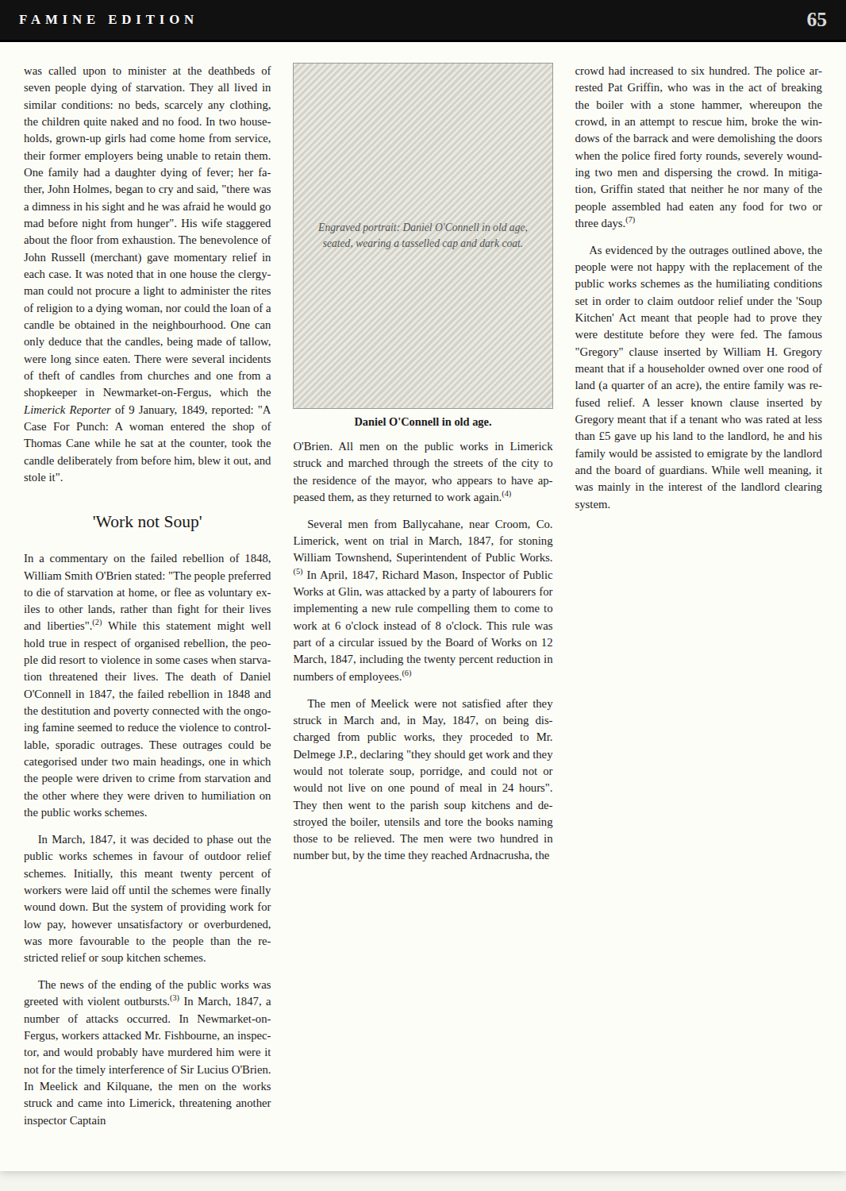Famine Edition 65
was called upon to minister at the deathbeds of seven people dying of starvation. They all lived in similar conditions: no beds, scarcely any clothing, the children quite naked and no food. In two households, grown-up girls had come home from service, their former employers being unable to retain them. One family had a daughter dying of fever; her father, John Holmes, began to cry and said, "there was a dimness in his sight and he was afraid he would go mad before night from hunger". His wife staggered about the floor from exhaustion. The benevolence of John Russell (merchant) gave momentary relief in each case. It was noted that in one house the clergyman could not procure a light to administer the rites of religion to a dying woman, nor could the loan of a candle be obtained in the neighbourhood. One can only deduce that the candles, being made of tallow, were long since eaten. There were several incidents of theft of candles from churches and one from a shopkeeper in Newmarket-on-Fergus, which the Limerick Reporter of 9 January, 1849, reported: "A Case For Punch: A woman entered the shop of Thomas Cane while he sat at the counter, took the candle deliberately from before him, blew it out, and stole it".
'Work not Soup'
In a commentary on the failed rebellion of 1848, William Smith O'Brien stated: "The people preferred to die of starvation at home, or flee as voluntary exiles to other lands, rather than fight for their lives and liberties".(2) While this statement might well hold true in respect of organised rebellion, the people did resort to violence in some cases when starvation threatened their lives. The death of Daniel O'Connell in 1847, the failed rebellion in 1848 and the destitution and poverty connected with the ongoing famine seemed to reduce the violence to controllable, sporadic outrages. These outrages could be categorised under two main headings, one in which the people were driven to crime from starvation and the other where they were driven to humiliation on the public works schemes.
In March, 1847, it was decided to phase out the public works schemes in favour of outdoor relief schemes. Initially, this meant twenty percent of workers were laid off until the schemes were finally wound down. But the system of providing work for low pay, however unsatisfactory or overburdened, was more favourable to the people than the restricted relief or soup kitchen schemes.
The news of the ending of the public works was greeted with violent outbursts.(3) In March, 1847, a number of attacks occurred. In Newmarket-on-Fergus, workers attacked Mr. Fishbourne, an inspector, and would probably have murdered him were it not for the timely interference of Sir Lucius O'Brien. In Meelick and Kilquane, the men on the works struck and came into Limerick, threatening another inspector Captain
Engraved portrait: Daniel O'Connell in old age, seated, wearing a tasselled cap and dark coat.
Daniel O'Connell in old age.
O'Brien. All men on the public works in Limerick struck and marched through the streets of the city to the residence of the mayor, who appears to have appeased them, as they returned to work again.(4)
Several men from Ballycahane, near Croom, Co. Limerick, went on trial in March, 1847, for stoning William Townshend, Superintendent of Public Works.(5) In April, 1847, Richard Mason, Inspector of Public Works at Glin, was attacked by a party of labourers for implementing a new rule compelling them to come to work at 6 o'clock instead of 8 o'clock. This rule was part of a circular issued by the Board of Works on 12 March, 1847, including the twenty percent reduction in numbers of employees.(6)
The men of Meelick were not satisfied after they struck in March and, in May, 1847, on being discharged from public works, they proceded to Mr. Delmege J.P., declaring "they should get work and they would not tolerate soup, porridge, and could not or would not live on one pound of meal in 24 hours". They then went to the parish soup kitchens and destroyed the boiler, utensils and tore the books naming those to be relieved. The men were two hundred in number but, by the time they reached Ardnacrusha, the
crowd had increased to six hundred. The police arrested Pat Griffin, who was in the act of breaking the boiler with a stone hammer, whereupon the crowd, in an attempt to rescue him, broke the windows of the barrack and were demolishing the doors when the police fired forty rounds, severely wounding two men and dispersing the crowd. In mitigation, Griffin stated that neither he nor many of the people assembled had eaten any food for two or three days.(7)
As evidenced by the outrages outlined above, the people were not happy with the replacement of the public works schemes as the humiliating conditions set in order to claim outdoor relief under the 'Soup Kitchen' Act meant that people had to prove they were destitute before they were fed. The famous "Gregory" clause inserted by William H. Gregory meant that if a householder owned over one rood of land (a quarter of an acre), the entire family was refused relief. A lesser known clause inserted by Gregory meant that if a tenant who was rated at less than £5 gave up his land to the landlord, he and his family would be assisted to emigrate by the landlord and the board of guardians. While well meaning, it was mainly in the interest of the landlord clearing system.